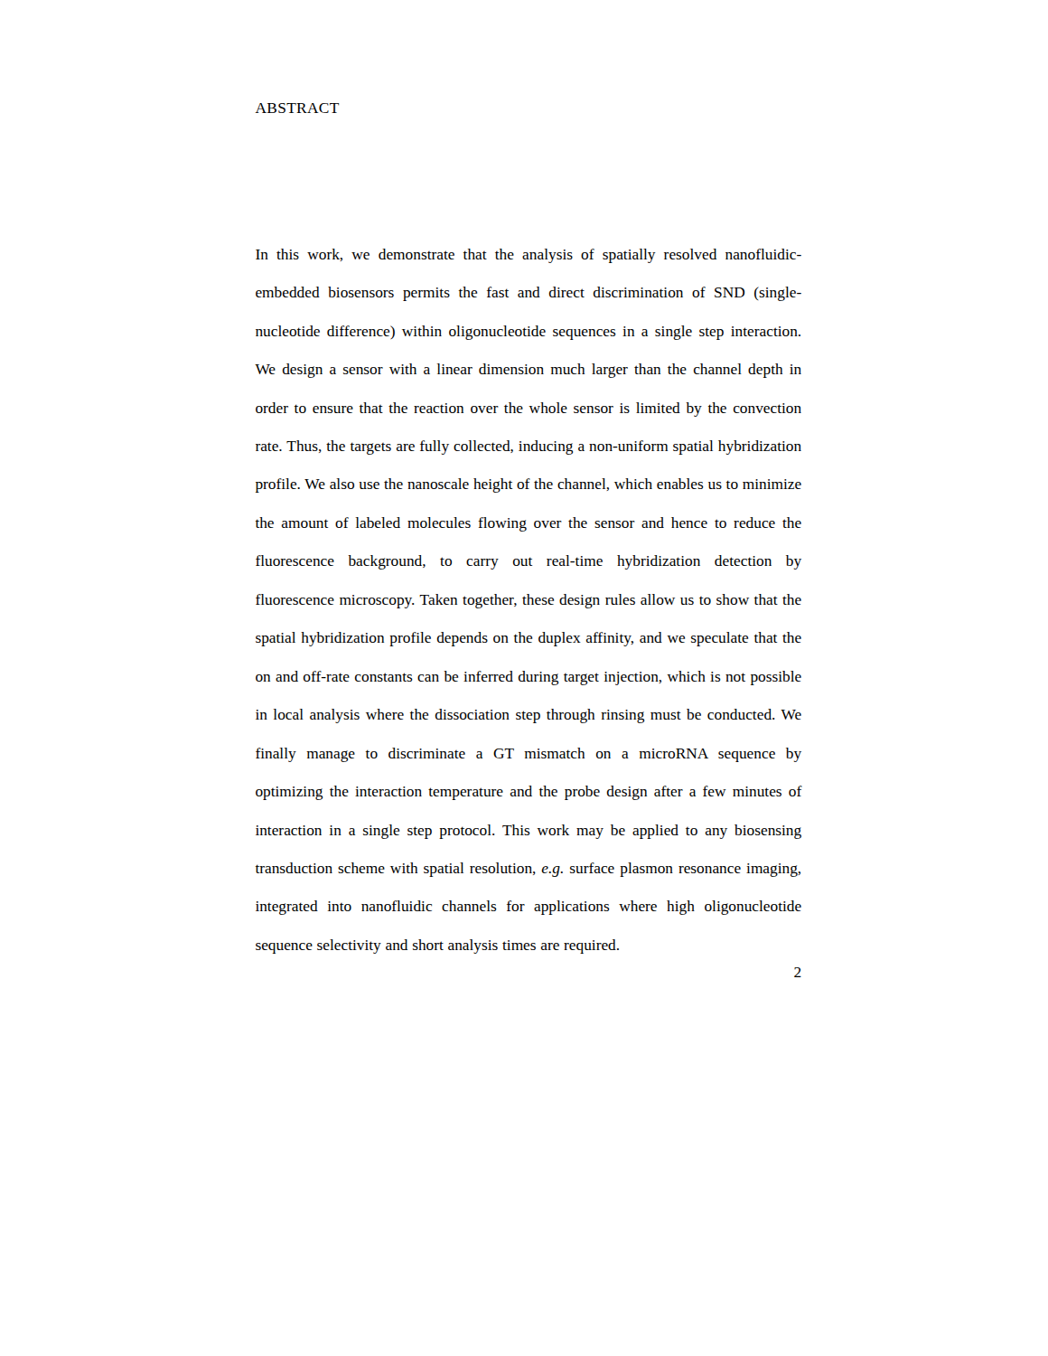ABSTRACT
In this work, we demonstrate that the analysis of spatially resolved nanofluidic-embedded biosensors permits the fast and direct discrimination of SND (single-nucleotide difference) within oligonucleotide sequences in a single step interaction. We design a sensor with a linear dimension much larger than the channel depth in order to ensure that the reaction over the whole sensor is limited by the convection rate. Thus, the targets are fully collected, inducing a non-uniform spatial hybridization profile. We also use the nanoscale height of the channel, which enables us to minimize the amount of labeled molecules flowing over the sensor and hence to reduce the fluorescence background, to carry out real-time hybridization detection by fluorescence microscopy. Taken together, these design rules allow us to show that the spatial hybridization profile depends on the duplex affinity, and we speculate that the on and off-rate constants can be inferred during target injection, which is not possible in local analysis where the dissociation step through rinsing must be conducted. We finally manage to discriminate a GT mismatch on a microRNA sequence by optimizing the interaction temperature and the probe design after a few minutes of interaction in a single step protocol. This work may be applied to any biosensing transduction scheme with spatial resolution, e.g. surface plasmon resonance imaging, integrated into nanofluidic channels for applications where high oligonucleotide sequence selectivity and short analysis times are required.
2